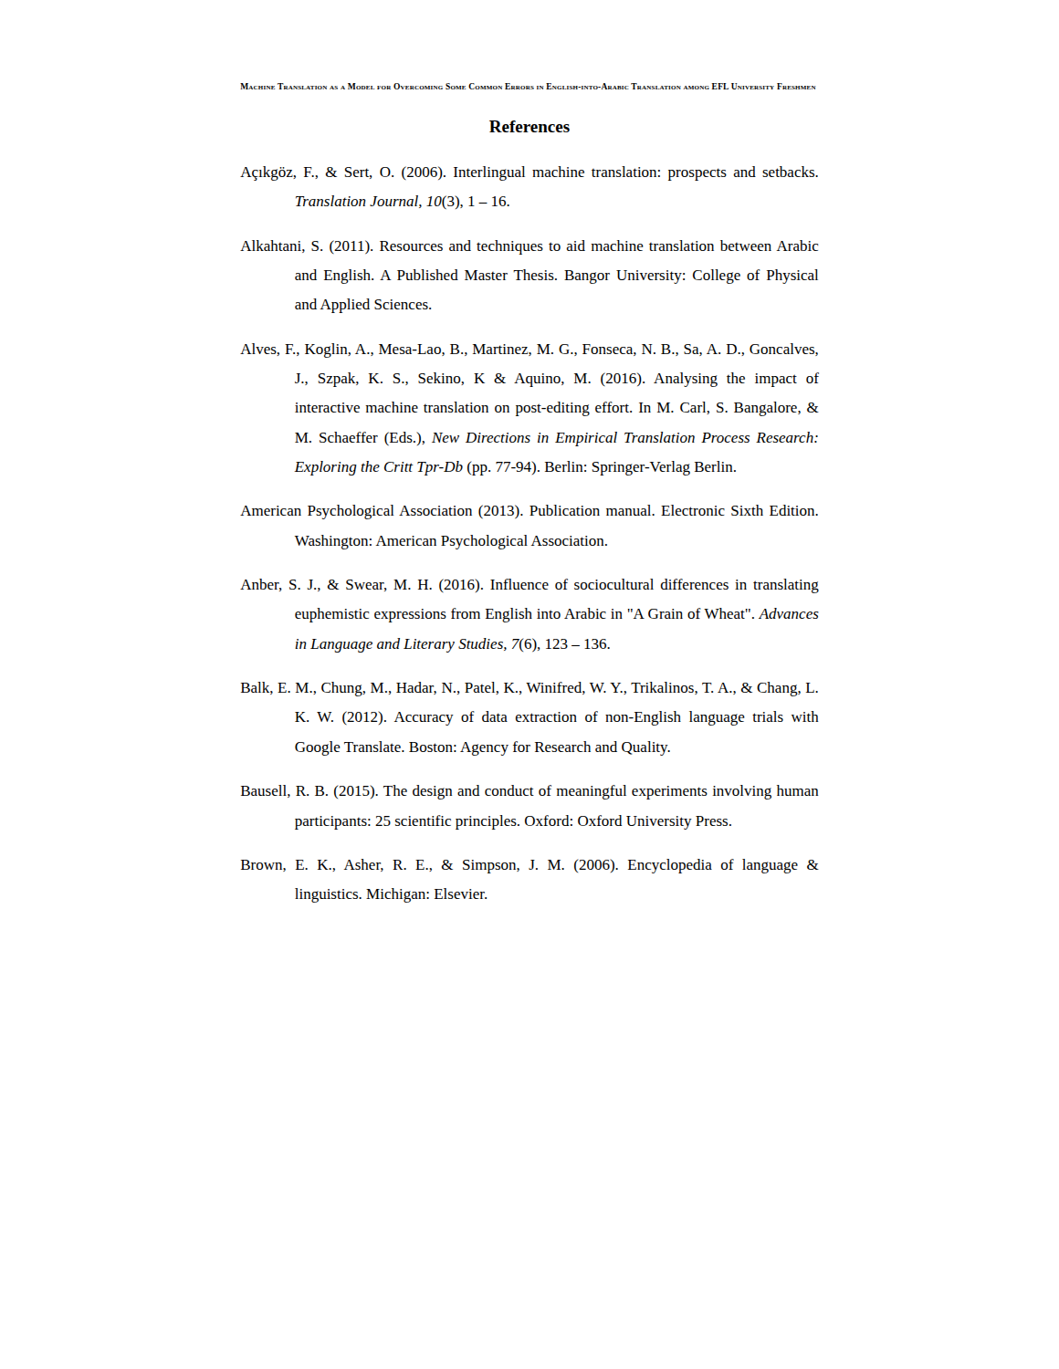Machine Translation as a Model for Overcoming Some Common Errors in English-into-Arabic Translation among EFL University Freshmen 24
References
Açıkgöz, F., & Sert, O. (2006). Interlingual machine translation: prospects and setbacks. Translation Journal, 10(3), 1 – 16.
Alkahtani, S. (2011). Resources and techniques to aid machine translation between Arabic and English. A Published Master Thesis. Bangor University: College of Physical and Applied Sciences.
Alves, F., Koglin, A., Mesa-Lao, B., Martinez, M. G., Fonseca, N. B., Sa, A. D., Goncalves, J., Szpak, K. S., Sekino, K & Aquino, M. (2016). Analysing the impact of interactive machine translation on post-editing effort. In M. Carl, S. Bangalore, & M. Schaeffer (Eds.), New Directions in Empirical Translation Process Research: Exploring the Critt Tpr-Db (pp. 77-94). Berlin: Springer-Verlag Berlin.
American Psychological Association (2013). Publication manual. Electronic Sixth Edition. Washington: American Psychological Association.
Anber, S. J., & Swear, M. H. (2016). Influence of sociocultural differences in translating euphemistic expressions from English into Arabic in "A Grain of Wheat". Advances in Language and Literary Studies, 7(6), 123 – 136.
Balk, E. M., Chung, M., Hadar, N., Patel, K., Winifred, W. Y., Trikalinos, T. A., & Chang, L. K. W. (2012). Accuracy of data extraction of non-English language trials with Google Translate. Boston: Agency for Research and Quality.
Bausell, R. B. (2015). The design and conduct of meaningful experiments involving human participants: 25 scientific principles. Oxford: Oxford University Press.
Brown, E. K., Asher, R. E., & Simpson, J. M. (2006). Encyclopedia of language & linguistics. Michigan: Elsevier.